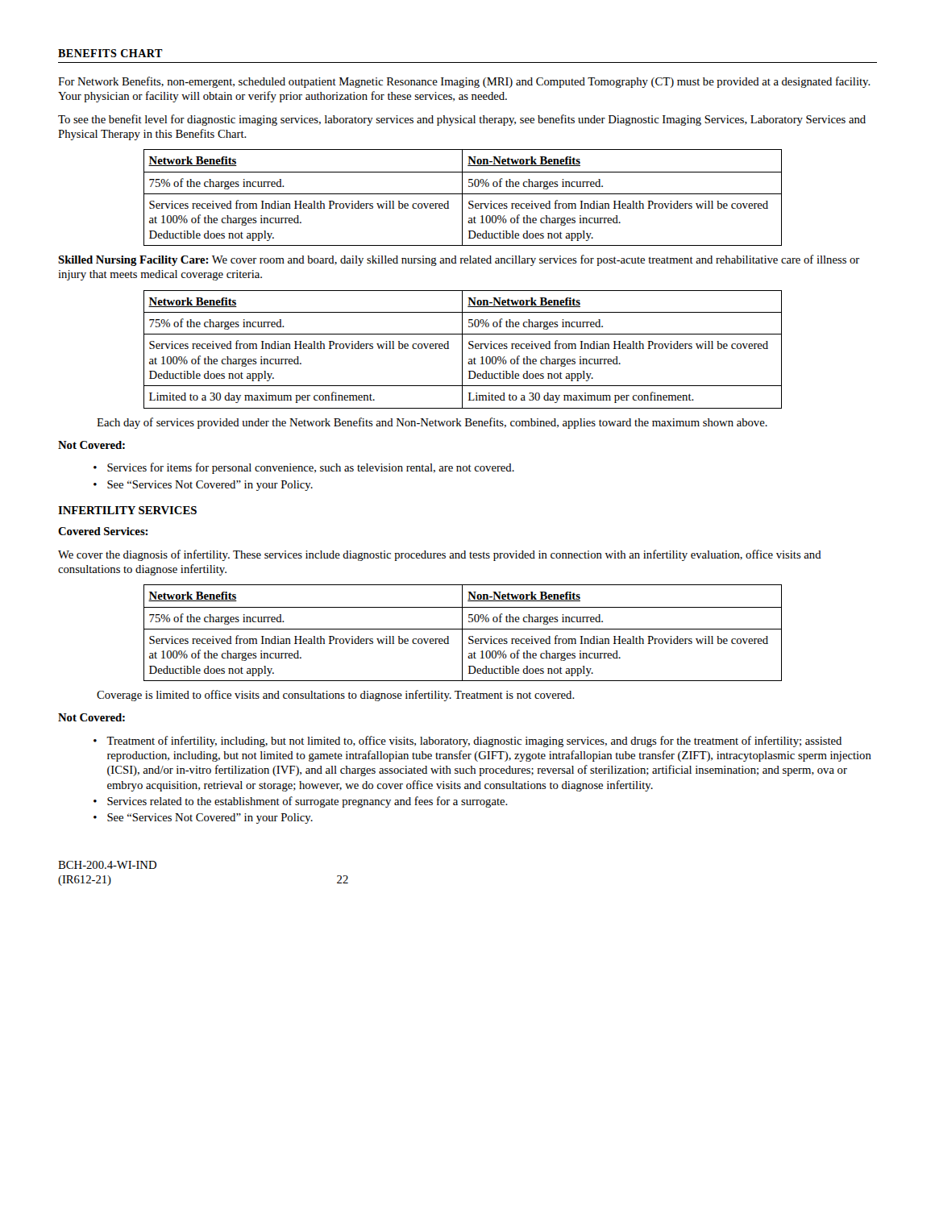BENEFITS CHART
For Network Benefits, non-emergent, scheduled outpatient Magnetic Resonance Imaging (MRI) and Computed Tomography (CT) must be provided at a designated facility. Your physician or facility will obtain or verify prior authorization for these services, as needed.
To see the benefit level for diagnostic imaging services, laboratory services and physical therapy, see benefits under Diagnostic Imaging Services, Laboratory Services and Physical Therapy in this Benefits Chart.
| Network Benefits | Non-Network Benefits |
| --- | --- |
| 75% of the charges incurred. | 50% of the charges incurred. |
| Services received from Indian Health Providers will be covered at 100% of the charges incurred. Deductible does not apply. | Services received from Indian Health Providers will be covered at 100% of the charges incurred. Deductible does not apply. |
Skilled Nursing Facility Care: We cover room and board, daily skilled nursing and related ancillary services for post-acute treatment and rehabilitative care of illness or injury that meets medical coverage criteria.
| Network Benefits | Non-Network Benefits |
| --- | --- |
| 75% of the charges incurred. | 50% of the charges incurred. |
| Services received from Indian Health Providers will be covered at 100% of the charges incurred. Deductible does not apply. | Services received from Indian Health Providers will be covered at 100% of the charges incurred. Deductible does not apply. |
| Limited to a 30 day maximum per confinement. | Limited to a 30 day maximum per confinement. |
Each day of services provided under the Network Benefits and Non-Network Benefits, combined, applies toward the maximum shown above.
Not Covered:
Services for items for personal convenience, such as television rental, are not covered.
See “Services Not Covered” in your Policy.
INFERTILITY SERVICES
Covered Services:
We cover the diagnosis of infertility. These services include diagnostic procedures and tests provided in connection with an infertility evaluation, office visits and consultations to diagnose infertility.
| Network Benefits | Non-Network Benefits |
| --- | --- |
| 75% of the charges incurred. | 50% of the charges incurred. |
| Services received from Indian Health Providers will be covered at 100% of the charges incurred. Deductible does not apply. | Services received from Indian Health Providers will be covered at 100% of the charges incurred. Deductible does not apply. |
Coverage is limited to office visits and consultations to diagnose infertility. Treatment is not covered.
Not Covered:
Treatment of infertility, including, but not limited to, office visits, laboratory, diagnostic imaging services, and drugs for the treatment of infertility; assisted reproduction, including, but not limited to gamete intrafallopian tube transfer (GIFT), zygote intrafallopian tube transfer (ZIFT), intracytoplasmic sperm injection (ICSI), and/or in-vitro fertilization (IVF), and all charges associated with such procedures; reversal of sterilization; artificial insemination; and sperm, ova or embryo acquisition, retrieval or storage; however, we do cover office visits and consultations to diagnose infertility.
Services related to the establishment of surrogate pregnancy and fees for a surrogate.
See “Services Not Covered” in your Policy.
BCH-200.4-WI-IND
(IR612-21)22